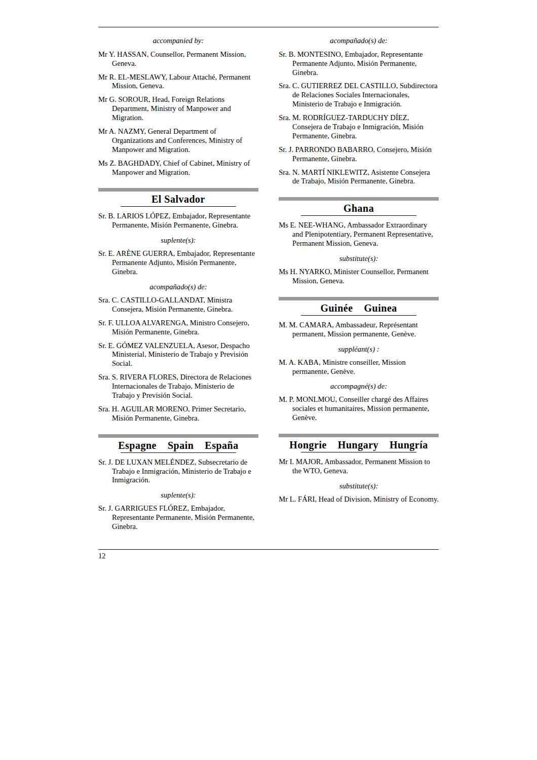accompanied by:
Mr Y. HASSAN, Counsellor, Permanent Mission, Geneva.
Mr R. EL-MESLAWY, Labour Attaché, Permanent Mission, Geneva.
Mr G. SOROUR, Head, Foreign Relations Department, Ministry of Manpower and Migration.
Mr A. NAZMY, General Department of Organizations and Conferences, Ministry of Manpower and Migration.
Ms Z. BAGHDADY, Chief of Cabinet, Ministry of Manpower and Migration.
El Salvador
Sr. B. LARIOS LÓPEZ, Embajador, Representante Permanente, Misión Permanente, Ginebra.
suplente(s):
Sr. E. ARÈNE GUERRA, Embajador, Representante Permanente Adjunto, Misión Permanente, Ginebra.
acompañado(s) de:
Sra. C. CASTILLO-GALLANDAT, Ministra Consejera, Misión Permanente, Ginebra.
Sr. F. ULLOA ALVARENGA, Ministro Consejero, Misión Permanente, Ginebra.
Sr. E. GÓMEZ VALENZUELA, Asesor, Despacho Ministerial, Ministerio de Trabajo y Previsión Social.
Sra. S. RIVERA FLORES, Directora de Relaciones Internacionales de Trabajo, Ministerio de Trabajo y Previsión Social.
Sra. H. AGUILAR MORENO, Primer Secretario, Misión Permanente, Ginebra.
Espagne Spain España
Sr. J. DE LUXAN MELÉNDEZ, Subsecretario de Trabajo e Inmigración, Ministerio de Trabajo e Inmigración.
suplente(s):
Sr. J. GARRIGUES FLÓREZ, Embajador, Representante Permanente, Misión Permanente, Ginebra.
acompañado(s) de:
Sr. B. MONTESINO, Embajador, Representante Permanente Adjunto, Misión Permanente, Ginebra.
Sra. C. GUTIERREZ DEL CASTILLO, Subdirectora de Relaciones Sociales Internacionales, Ministerio de Trabajo e Inmigración.
Sra. M. RODRÍGUEZ-TARDUCHY DÍEZ, Consejera de Trabajo e Inmigración, Misión Permanente, Ginebra.
Sr. J. PARRONDO BABARRO, Consejero, Misión Permanente, Ginebra.
Sra. N. MARTÍ NIKLEWITZ, Asistente Consejera de Trabajo, Misión Permanente, Ginebra.
Ghana
Ms E. NEE-WHANG, Ambassador Extraordinary and Plenipotentiary, Permanent Representative, Permanent Mission, Geneva.
substitute(s):
Ms H. NYARKO, Minister Counsellor, Permanent Mission, Geneva.
Guinée Guinea
M. M. CAMARA, Ambassadeur, Représentant permanent, Mission permanente, Genève.
suppléant(s) :
M. A. KABA, Ministre conseiller, Mission permanente, Genève.
accompagné(s) de:
M. P. MONLMOU, Conseiller chargé des Affaires sociales et humanitaires, Mission permanente, Genève.
Hongrie Hungary Hungría
Mr I. MAJOR, Ambassador, Permanent Mission to the WTO, Geneva.
substitute(s):
Mr L. FÁRI, Head of Division, Ministry of Economy.
12